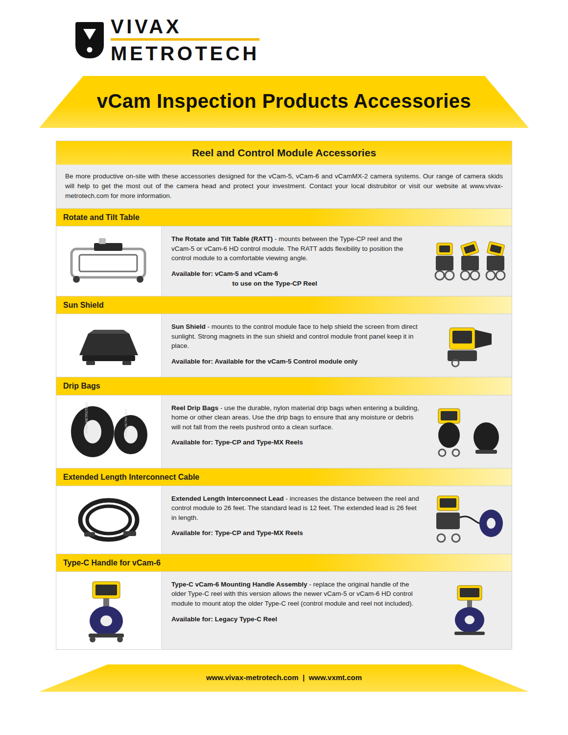VIVAX
METROTECH
vCam Inspection Products Accessories
Reel and Control Module Accessories
Be more productive on-site with these accessories designed for the vCam-5, vCam-6 and vCamMX-2 camera systems. Our range of camera skids will help to get the most out of the camera head and protect your investment. Contact your local distrubitor or visit our website at www.vivax-metrotech.com for more information.
Rotate and Tilt Table
The Rotate and Tilt Table (RATT) - mounts between the Type-CP reel and the vCam-5 or vCam-6 HD control module. The RATT adds flexibility to position the control module to a comfortable viewing angle.
Available for: vCam-5 and vCam-6 to use on the Type-CP Reel
Sun Shield
Sun Shield - mounts to the control module face to help shield the screen from direct sunlight. Strong magnets in the sun shield and control module front panel keep it in place.
Available for: Available for the vCam-5 Control module only
Drip Bags
VIVAX METROTECH VIVAX METROTECH
Reel Drip Bags - use the durable, nylon material drip bags when entering a building, home or other clean areas. Use the drip bags to ensure that any moisture or debris will not fall from the reels pushrod onto a clean surface.
Available for: Type-CP and Type-MX Reels
Extended Length Interconnect Cable
Extended Length Interconnect Lead - increases the distance between the reel and control module to 26 feet. The standard lead is 12 feet. The extended lead is 26 feet in length.
Available for: Type-CP and Type-MX Reels
Type-C Handle for vCam-6
Type-C vCam-6 Mounting Handle Assembly - replace the original handle of the older Type-C reel with this version allows the newer vCam-5 or vCam-6 HD control module to mount atop the older Type-C reel (control module and reel not included).
Available for: Legacy Type-C Reel
www.vivax-metrotech.com | www.vxmt.com